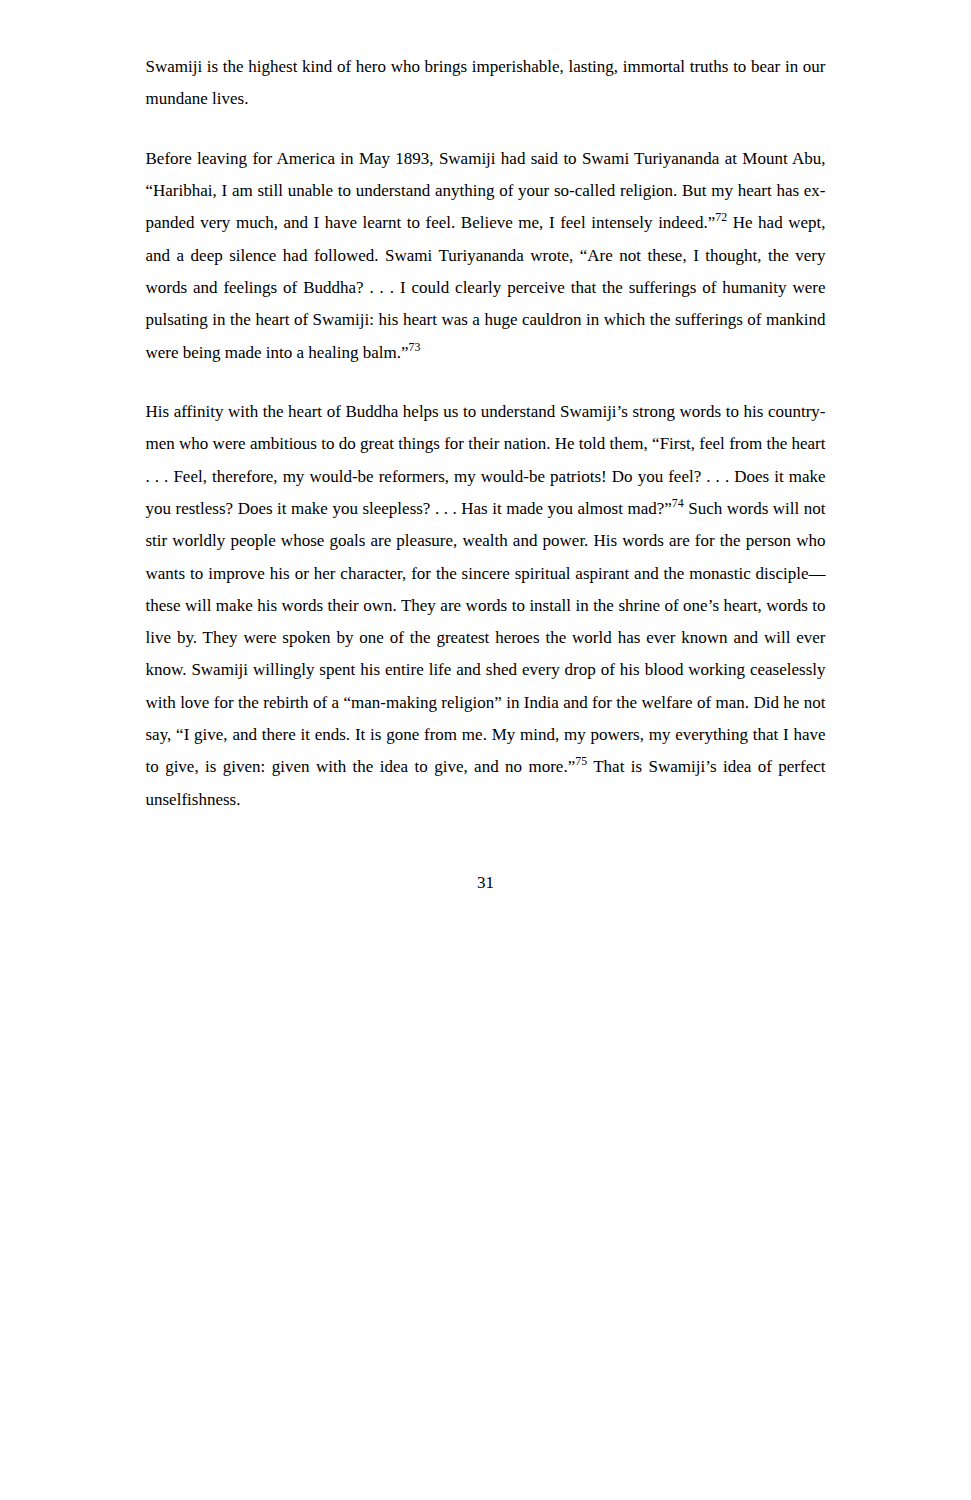Swamiji is the highest kind of hero who brings imperishable, lasting, immortal truths to bear in our mundane lives.
Before leaving for America in May 1893, Swamiji had said to Swami Turiyananda at Mount Abu, “Haribhai, I am still unable to understand anything of your so-called religion. But my heart has expanded very much, and I have learnt to feel. Believe me, I feel intensely indeed.”72 He had wept, and a deep silence had followed. Swami Turiyananda wrote, “Are not these, I thought, the very words and feelings of Buddha? . . . I could clearly perceive that the sufferings of humanity were pulsating in the heart of Swamiji: his heart was a huge cauldron in which the sufferings of mankind were being made into a healing balm.”73
His affinity with the heart of Buddha helps us to understand Swamiji’s strong words to his countrymen who were ambitious to do great things for their nation. He told them, “First, feel from the heart . . . Feel, therefore, my would-be reformers, my would-be patriots! Do you feel? . . . Does it make you restless? Does it make you sleepless? . . . Has it made you almost mad?”74 Such words will not stir worldly people whose goals are pleasure, wealth and power. His words are for the person who wants to improve his or her character, for the sincere spiritual aspirant and the monastic disciple—these will make his words their own. They are words to install in the shrine of one’s heart, words to live by. They were spoken by one of the greatest heroes the world has ever known and will ever know. Swamiji willingly spent his entire life and shed every drop of his blood working ceaselessly with love for the rebirth of a “man-making religion” in India and for the welfare of man. Did he not say, “I give, and there it ends. It is gone from me. My mind, my powers, my everything that I have to give, is given: given with the idea to give, and no more.”75 That is Swamiji’s idea of perfect unselfishness.
31